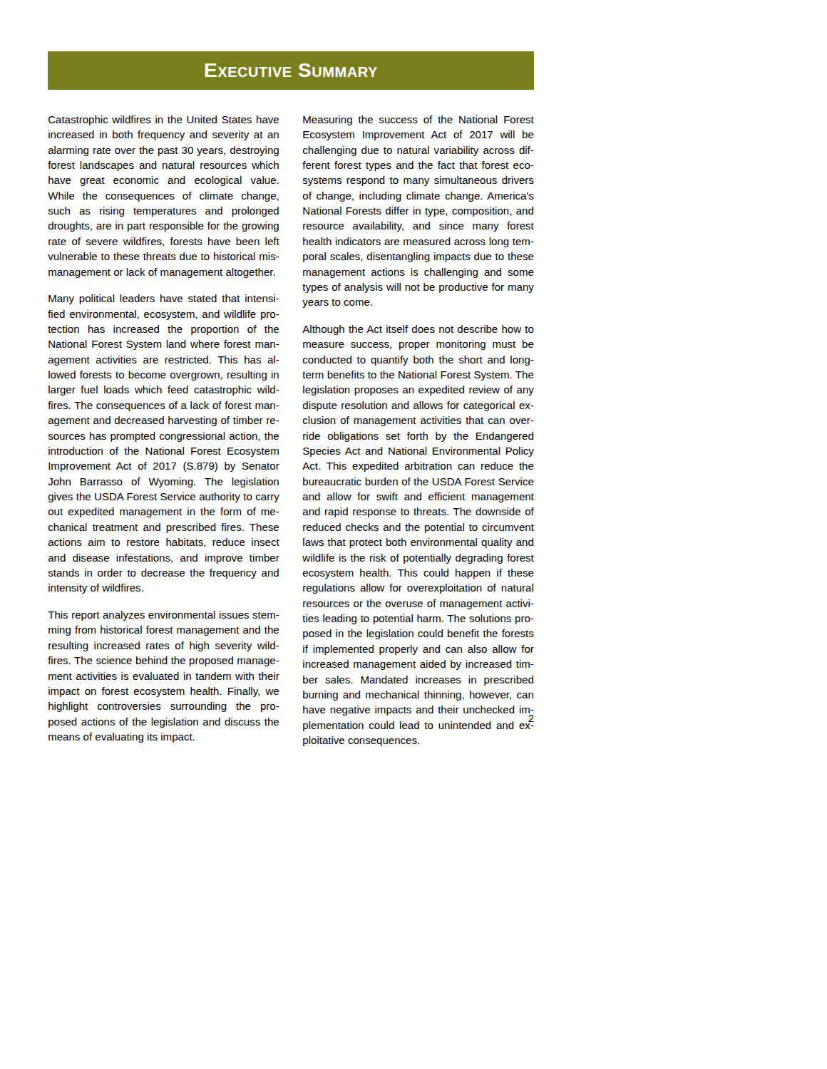Executive Summary
Catastrophic wildfires in the United States have increased in both frequency and severity at an alarming rate over the past 30 years, destroying forest landscapes and natural resources which have great economic and ecological value. While the consequences of climate change, such as rising temperatures and prolonged droughts, are in part responsible for the growing rate of severe wildfires, forests have been left vulnerable to these threats due to historical mismanagement or lack of management altogether.
Many political leaders have stated that intensified environmental, ecosystem, and wildlife protection has increased the proportion of the National Forest System land where forest management activities are restricted. This has allowed forests to become overgrown, resulting in larger fuel loads which feed catastrophic wildfires. The consequences of a lack of forest management and decreased harvesting of timber resources has prompted congressional action, the introduction of the National Forest Ecosystem Improvement Act of 2017 (S.879) by Senator John Barrasso of Wyoming. The legislation gives the USDA Forest Service authority to carry out expedited management in the form of mechanical treatment and prescribed fires. These actions aim to restore habitats, reduce insect and disease infestations, and improve timber stands in order to decrease the frequency and intensity of wildfires.
This report analyzes environmental issues stemming from historical forest management and the resulting increased rates of high severity wildfires. The science behind the proposed management activities is evaluated in tandem with their impact on forest ecosystem health. Finally, we highlight controversies surrounding the proposed actions of the legislation and discuss the means of evaluating its impact.
Measuring the success of the National Forest Ecosystem Improvement Act of 2017 will be challenging due to natural variability across different forest types and the fact that forest ecosystems respond to many simultaneous drivers of change, including climate change. America's National Forests differ in type, composition, and resource availability, and since many forest health indicators are measured across long temporal scales, disentangling impacts due to these management actions is challenging and some types of analysis will not be productive for many years to come.
Although the Act itself does not describe how to measure success, proper monitoring must be conducted to quantify both the short and long-term benefits to the National Forest System. The legislation proposes an expedited review of any dispute resolution and allows for categorical exclusion of management activities that can override obligations set forth by the Endangered Species Act and National Environmental Policy Act. This expedited arbitration can reduce the bureaucratic burden of the USDA Forest Service and allow for swift and efficient management and rapid response to threats. The downside of reduced checks and the potential to circumvent laws that protect both environmental quality and wildlife is the risk of potentially degrading forest ecosystem health. This could happen if these regulations allow for overexploitation of natural resources or the overuse of management activities leading to potential harm. The solutions proposed in the legislation could benefit the forests if implemented properly and can also allow for increased management aided by increased timber sales. Mandated increases in prescribed burning and mechanical thinning, however, can have negative impacts and their unchecked implementation could lead to unintended and exploitative consequences.
2